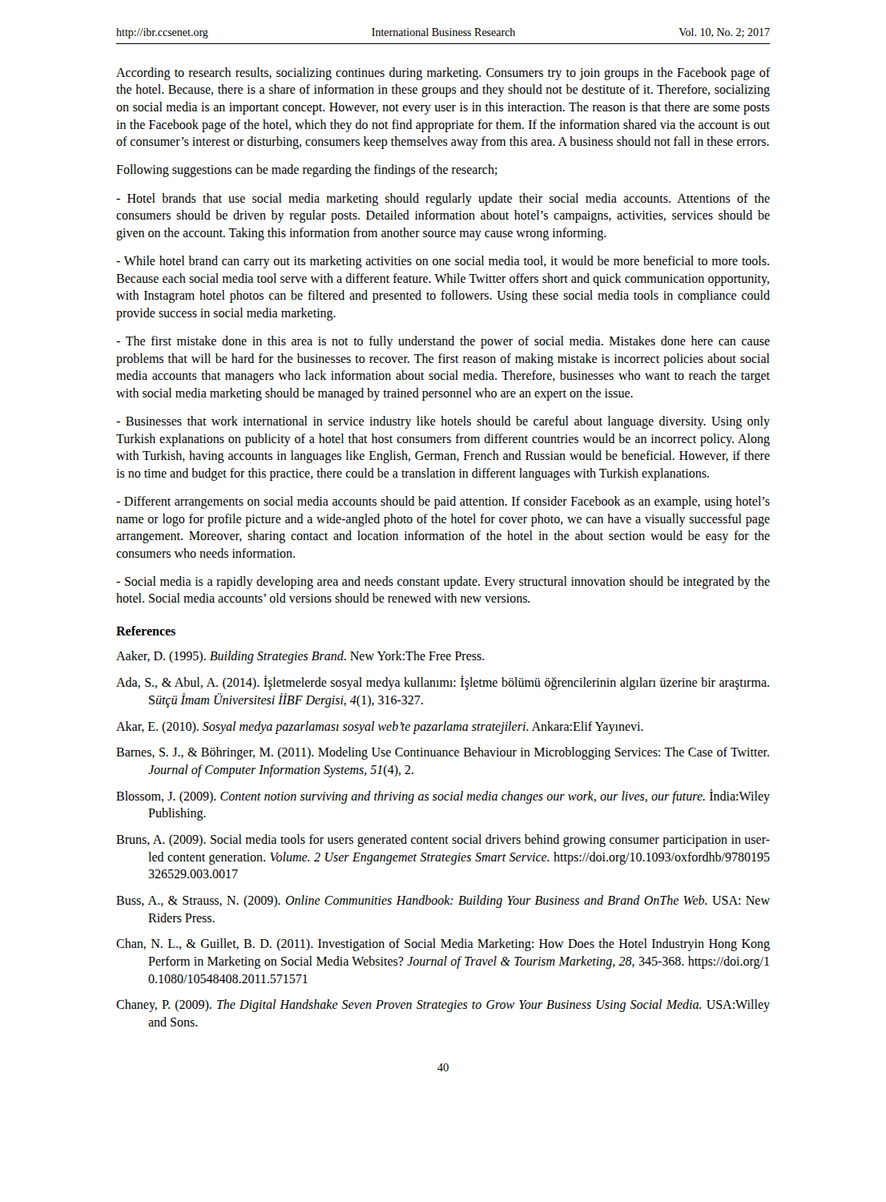http://ibr.ccsenet.org International Business Research Vol. 10, No. 2; 2017
According to research results, socializing continues during marketing. Consumers try to join groups in the Facebook page of the hotel. Because, there is a share of information in these groups and they should not be destitute of it. Therefore, socializing on social media is an important concept. However, not every user is in this interaction. The reason is that there are some posts in the Facebook page of the hotel, which they do not find appropriate for them. If the information shared via the account is out of consumer’s interest or disturbing, consumers keep themselves away from this area. A business should not fall in these errors.
Following suggestions can be made regarding the findings of the research;
- Hotel brands that use social media marketing should regularly update their social media accounts. Attentions of the consumers should be driven by regular posts. Detailed information about hotel’s campaigns, activities, services should be given on the account. Taking this information from another source may cause wrong informing.
- While hotel brand can carry out its marketing activities on one social media tool, it would be more beneficial to more tools. Because each social media tool serve with a different feature. While Twitter offers short and quick communication opportunity, with Instagram hotel photos can be filtered and presented to followers. Using these social media tools in compliance could provide success in social media marketing.
- The first mistake done in this area is not to fully understand the power of social media. Mistakes done here can cause problems that will be hard for the businesses to recover. The first reason of making mistake is incorrect policies about social media accounts that managers who lack information about social media. Therefore, businesses who want to reach the target with social media marketing should be managed by trained personnel who are an expert on the issue.
- Businesses that work international in service industry like hotels should be careful about language diversity. Using only Turkish explanations on publicity of a hotel that host consumers from different countries would be an incorrect policy. Along with Turkish, having accounts in languages like English, German, French and Russian would be beneficial. However, if there is no time and budget for this practice, there could be a translation in different languages with Turkish explanations.
- Different arrangements on social media accounts should be paid attention. If consider Facebook as an example, using hotel’s name or logo for profile picture and a wide-angled photo of the hotel for cover photo, we can have a visually successful page arrangement. Moreover, sharing contact and location information of the hotel in the about section would be easy for the consumers who needs information.
- Social media is a rapidly developing area and needs constant update. Every structural innovation should be integrated by the hotel. Social media accounts’ old versions should be renewed with new versions.
References
Aaker, D. (1995). Building Strategies Brand. New York:The Free Press.
Ada, S., & Abul, A. (2014). İşletmelerde sosyal medya kullanımı: İşletme bölümü öğrencilerinin algıları üzerine bir araştırma. Sütçü İmam Üniversitesi İİBF Dergisi, 4(1), 316-327.
Akar, E. (2010). Sosyal medya pazarlaması sosyal web’te pazarlama stratejileri. Ankara:Elif Yayınevi.
Barnes, S. J., & Böhringer, M. (2011). Modeling Use Continuance Behaviour in Microblogging Services: The Case of Twitter. Journal of Computer Information Systems, 51(4), 2.
Blossom, J. (2009). Content notion surviving and thriving as social media changes our work, our lives, our future. İndia:Wiley Publishing.
Bruns, A. (2009). Social media tools for users generated content social drivers behind growing consumer participation in user-led content generation. Volume. 2 User Engangemet Strategies Smart Service. https://doi.org/10.1093/oxfordhb/9780195326529.003.0017
Buss, A., & Strauss, N. (2009). Online Communities Handbook: Building Your Business and Brand OnThe Web. USA: New Riders Press.
Chan, N. L., & Guillet, B. D. (2011). Investigation of Social Media Marketing: How Does the Hotel Industryin Hong Kong Perform in Marketing on Social Media Websites? Journal of Travel & Tourism Marketing, 28, 345-368. https://doi.org/10.1080/10548408.2011.571571
Chaney, P. (2009). The Digital Handshake Seven Proven Strategies to Grow Your Business Using Social Media. USA:Willey and Sons.
40